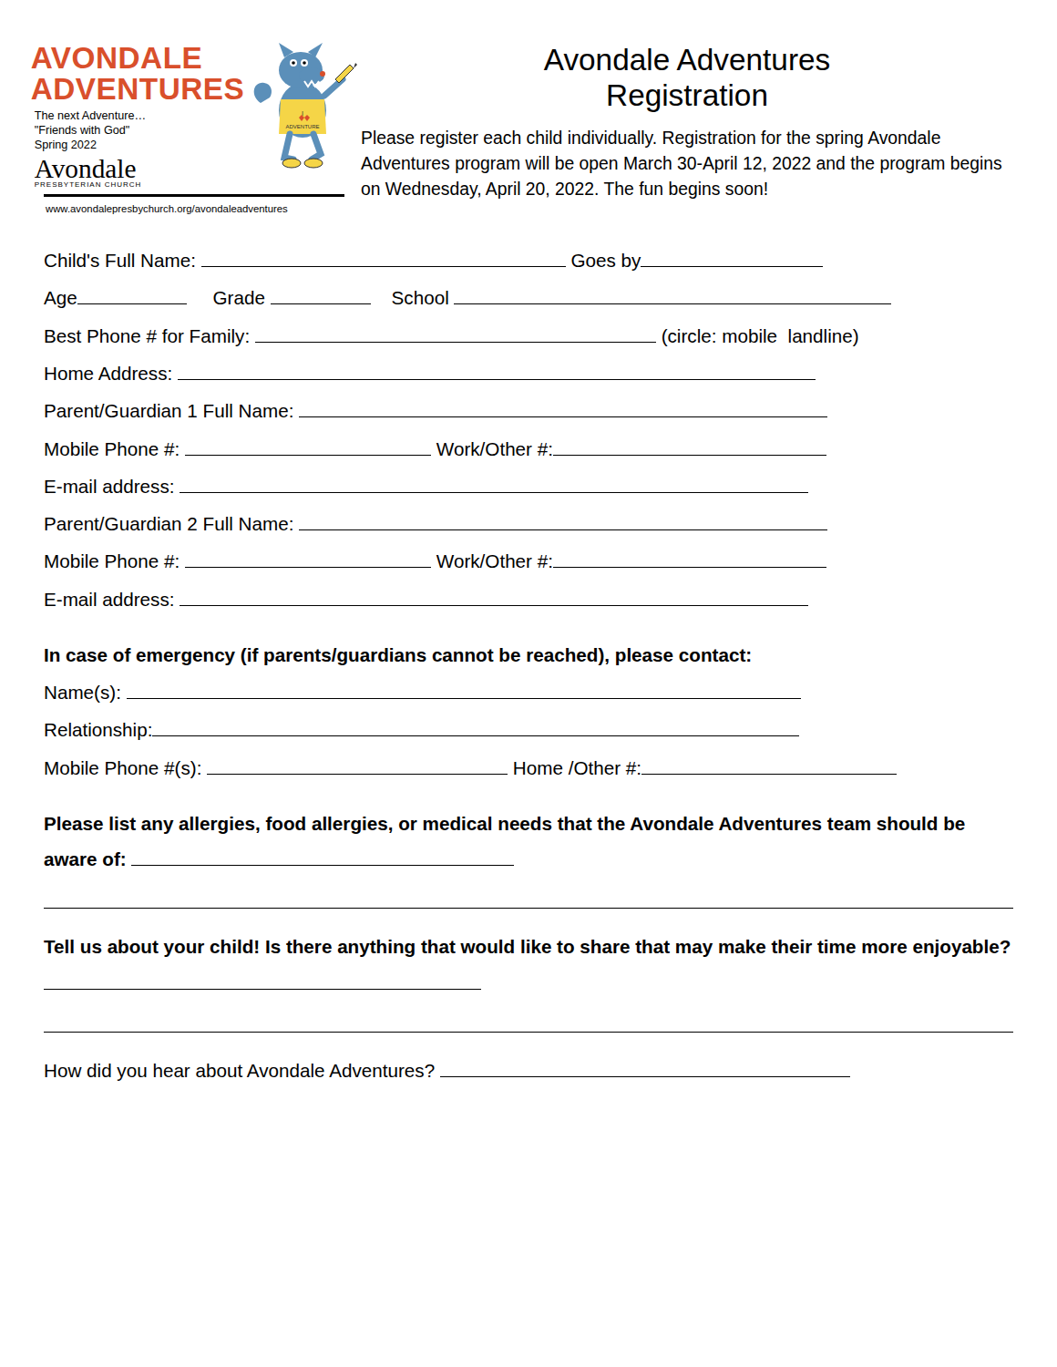AVONDALE ADVENTURES
The next Adventure…
"Friends with God"
Spring 2022
Avondale PRESBYTERIAN CHURCH
I ADVENTURE
www.avondalepresbychurch.org/avondaleadventures
Avondale Adventures
Registration
Please register each child individually. Registration for the spring Avondale Adventures program will be open March 30-April 12, 2022 and the program begins on Wednesday, April 20, 2022. The fun begins soon!
Child's Full Name: Goes by
Age Grade School
Best Phone # for Family: (circle: mobile landline)
Home Address:
Parent/Guardian 1 Full Name:
Mobile Phone #: Work/Other #:
E-mail address:
Parent/Guardian 2 Full Name:
Mobile Phone #: Work/Other #:
E-mail address:
In case of emergency (if parents/guardians cannot be reached), please contact:
Name(s):
Relationship:
Mobile Phone #(s): Home /Other #:
Please list any allergies, food allergies, or medical needs that the Avondale Adventures team should be aware of:
Tell us about your child! Is there anything that would like to share that may make their time more enjoyable?
How did you hear about Avondale Adventures?